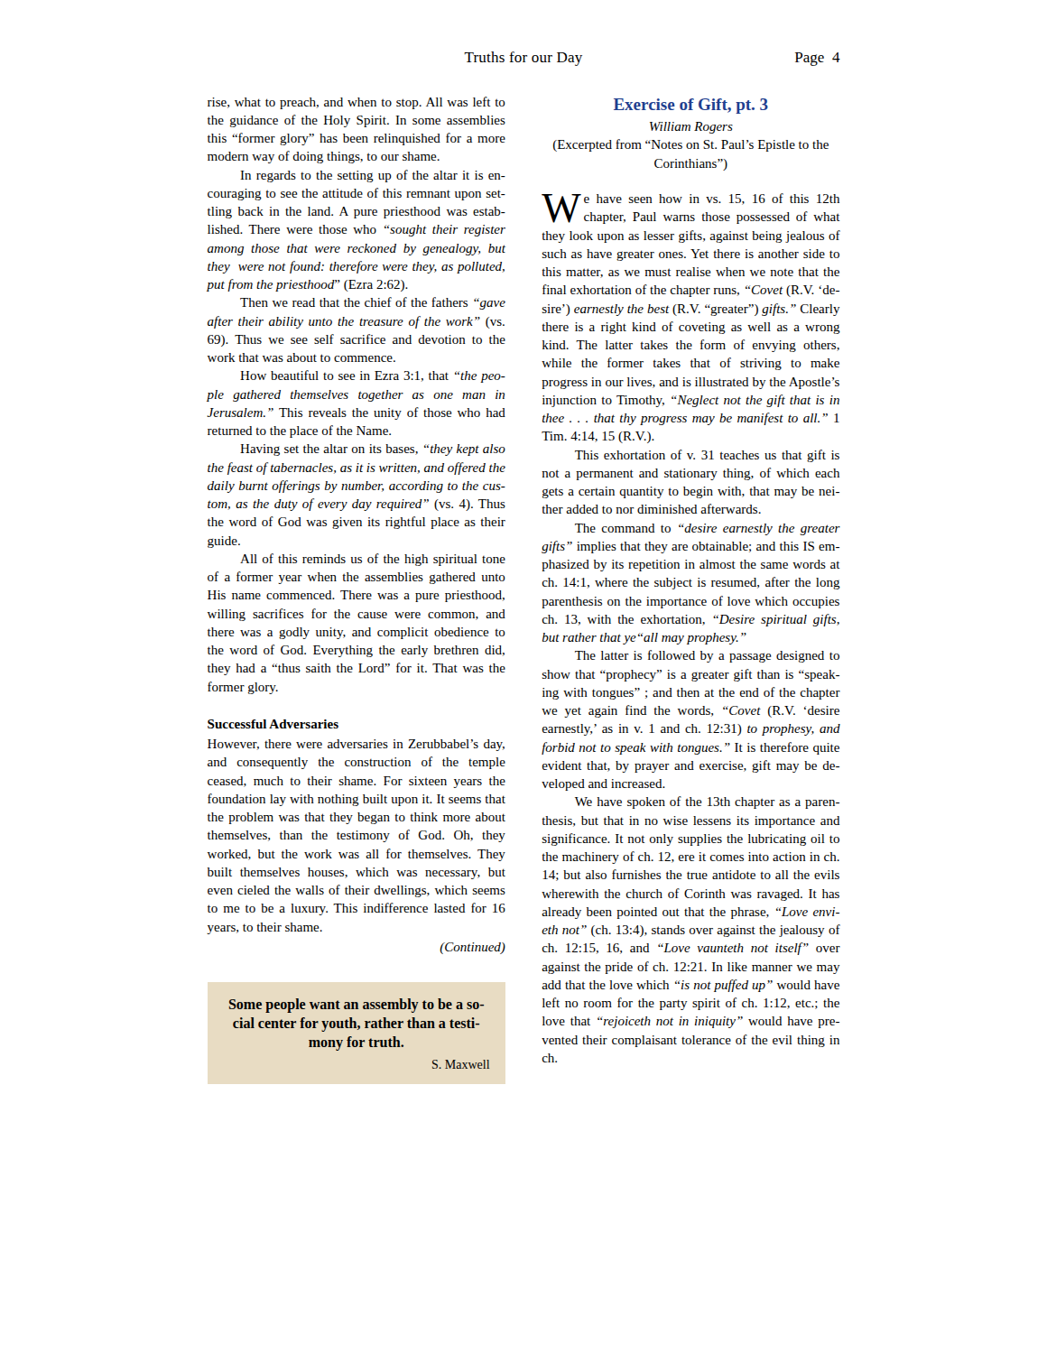Truths for our Day Page 4
rise, what to preach, and when to stop. All was left to the guidance of the Holy Spirit. In some assemblies this “former glory” has been relinquished for a more modern way of doing things, to our shame.
In regards to the setting up of the altar it is encouraging to see the attitude of this remnant upon settling back in the land. A pure priesthood was established. There were those who “sought their register among those that were reckoned by genealogy, but they were not found: therefore were they, as polluted, put from the priesthood” (Ezra 2:62).
Then we read that the chief of the fathers “gave after their ability unto the treasure of the work” (vs. 69). Thus we see self sacrifice and devotion to the work that was about to commence.
How beautiful to see in Ezra 3:1, that “the people gathered themselves together as one man in Jerusalem.” This reveals the unity of those who had returned to the place of the Name.
Having set the altar on its bases, “they kept also the feast of tabernacles, as it is written, and offered the daily burnt offerings by number, according to the custom, as the duty of every day required” (vs. 4). Thus the word of God was given its rightful place as their guide.
All of this reminds us of the high spiritual tone of a former year when the assemblies gathered unto His name commenced. There was a pure priesthood, willing sacrifices for the cause were common, and there was a godly unity, and complicit obedience to the word of God. Everything the early brethren did, they had a “thus saith the Lord” for it. That was the former glory.
Successful Adversaries
However, there were adversaries in Zerubbabel’s day, and consequently the construction of the temple ceased, much to their shame. For sixteen years the foundation lay with nothing built upon it. It seems that the problem was that they began to think more about themselves, than the testimony of God. Oh, they worked, but the work was all for themselves. They built themselves houses, which was necessary, but even cieled the walls of their dwellings, which seems to me to be a luxury. This indifference lasted for 16 years, to their shame.
(Continued)
Some people want an assembly to be a social center for youth, rather than a testimony for truth.
S. Maxwell
Exercise of Gift, pt. 3
William Rogers
(Excerpted from “Notes on St. Paul’s Epistle to the Corinthians”)
We have seen how in vs. 15, 16 of this 12th chapter, Paul warns those possessed of what they look upon as lesser gifts, against being jealous of such as have greater ones. Yet there is another side to this matter, as we must realise when we note that the final exhortation of the chapter runs, “Covet (R.V. ‘desire’) earnestly the best (R.V. “greater”) gifts.” Clearly there is a right kind of coveting as well as a wrong kind. The latter takes the form of envying others, while the former takes that of striving to make progress in our lives, and is illustrated by the Apostle’s injunction to Timothy, “Neglect not the gift that is in thee . . . that thy progress may be manifest to all.” 1 Tim. 4:14, 15 (R.V.).
This exhortation of v. 31 teaches us that gift is not a permanent and stationary thing, of which each gets a certain quantity to begin with, that may be neither added to nor diminished afterwards.
The command to “desire earnestly the greater gifts” implies that they are obtainable; and this IS emphasized by its repetition in almost the same words at ch. 14:1, where the subject is resumed, after the long parenthesis on the importance of love which occupies ch. 13, with the exhortation, “Desire spiritual gifts, but rather that ye“all may prophesy.”
The latter is followed by a passage designed to show that “prophecy” is a greater gift than is “speaking with tongues” ; and then at the end of the chapter we yet again find the words, “Covet (R.V. ‘desire earnestly,’ as in v. 1 and ch. 12:31) to prophesy, and forbid not to speak with tongues.” It is therefore quite evident that, by prayer and exercise, gift may be developed and increased.
We have spoken of the 13th chapter as a parenthesis, but that in no wise lessens its importance and significance. It not only supplies the lubricating oil to the machinery of ch. 12, ere it comes into action in ch. 14; but also furnishes the true antidote to all the evils wherewith the church of Corinth was ravaged. It has already been pointed out that the phrase, “Love envieth not” (ch. 13:4), stands over against the jealousy of ch. 12:15, 16, and “Love vaunteth not itself” over against the pride of ch. 12:21. In like manner we may add that the love which “is not puffed up” would have left no room for the party spirit of ch. 1:12, etc.; the love that “rejoiceth not in iniquity” would have prevented their complaisant tolerance of the evil thing in ch.